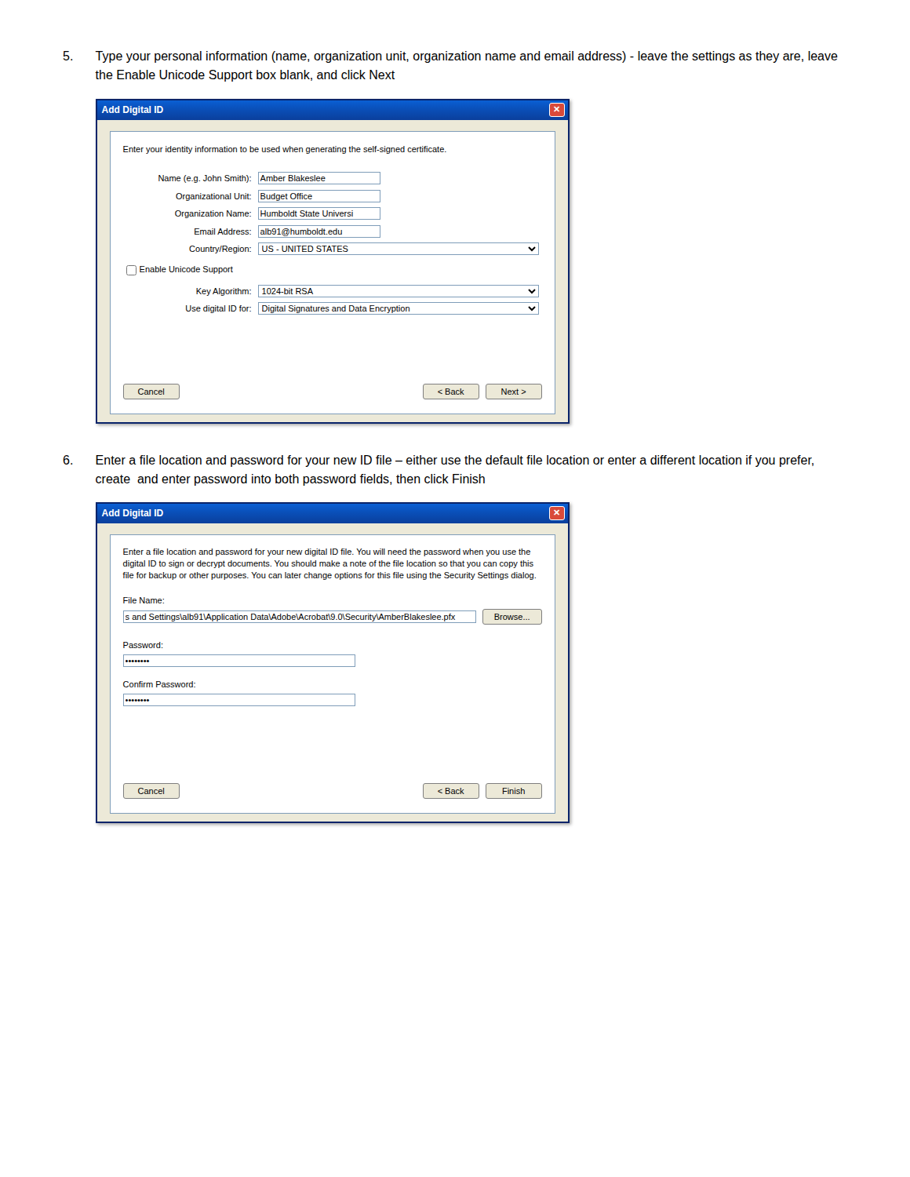Type your personal information (name, organization unit, organization name and email address) - leave the settings as they are, leave the Enable Unicode Support box blank, and click Next
Add Digital ID ✕
Enter your identity information to be used when generating the self-signed certificate.
| Name (e.g. John Smith): | |
| Organizational Unit: | |
| Organization Name: | |
| Email Address: | |
| Country/Region: | US - UNITED STATES |
Enable Unicode Support
| Key Algorithm: | 1024-bit RSA |
| Use digital ID for: | Digital Signatures and Data Encryption |
Cancel
< Back Next >
Enter a file location and password for your new ID file – either use the default file location or enter a different location if you prefer, create and enter password into both password fields, then click Finish
Add Digital ID ✕
Enter a file location and password for your new digital ID file. You will need the password when you use the digital ID to sign or decrypt documents. You should make a note of the file location so that you can copy this file for backup or other purposes. You can later change options for this file using the Security Settings dialog.
File Name:
Browse...
Password:
Confirm Password:
Cancel
< Back Finish